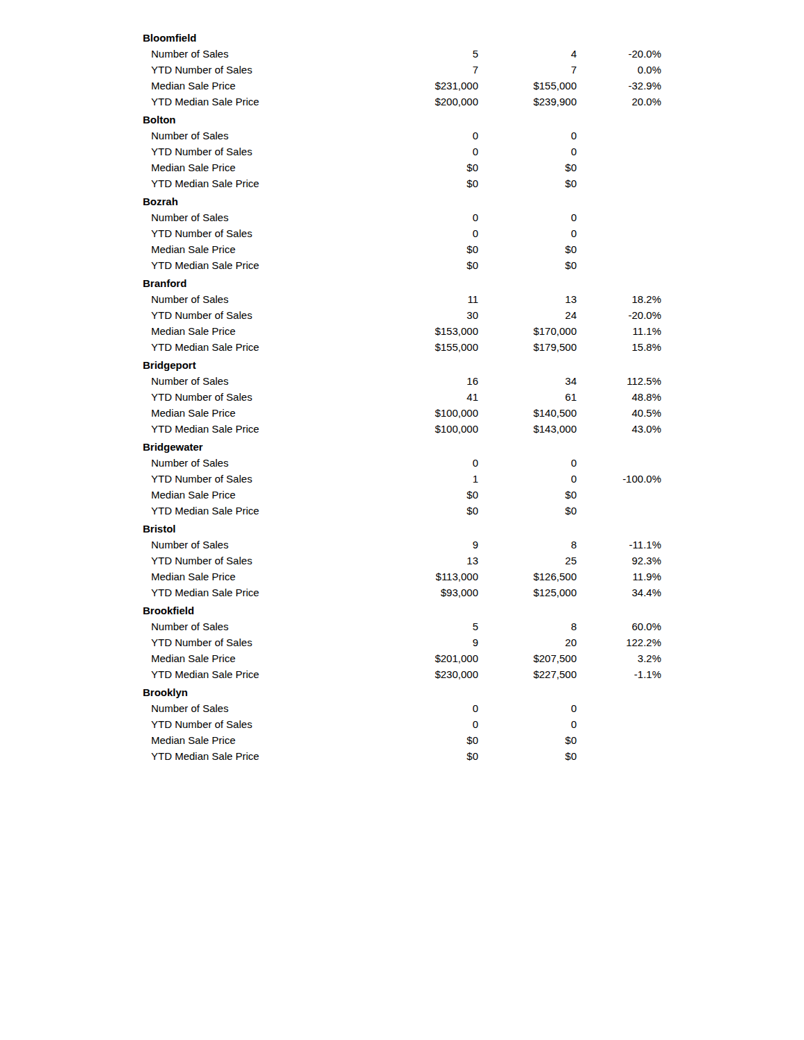| Bloomfield |
| Number of Sales | 5 | 4 | -20.0% |
| YTD Number of Sales | 7 | 7 | 0.0% |
| Median Sale Price | $231,000 | $155,000 | -32.9% |
| YTD Median Sale Price | $200,000 | $239,900 | 20.0% |
| Bolton |
| Number of Sales | 0 | 0 | |
| YTD Number of Sales | 0 | 0 | |
| Median Sale Price | $0 | $0 | |
| YTD Median Sale Price | $0 | $0 | |
| Bozrah |
| Number of Sales | 0 | 0 | |
| YTD Number of Sales | 0 | 0 | |
| Median Sale Price | $0 | $0 | |
| YTD Median Sale Price | $0 | $0 | |
| Branford |
| Number of Sales | 11 | 13 | 18.2% |
| YTD Number of Sales | 30 | 24 | -20.0% |
| Median Sale Price | $153,000 | $170,000 | 11.1% |
| YTD Median Sale Price | $155,000 | $179,500 | 15.8% |
| Bridgeport |
| Number of Sales | 16 | 34 | 112.5% |
| YTD Number of Sales | 41 | 61 | 48.8% |
| Median Sale Price | $100,000 | $140,500 | 40.5% |
| YTD Median Sale Price | $100,000 | $143,000 | 43.0% |
| Bridgewater |
| Number of Sales | 0 | 0 | |
| YTD Number of Sales | 1 | 0 | -100.0% |
| Median Sale Price | $0 | $0 | |
| YTD Median Sale Price | $0 | $0 | |
| Bristol |
| Number of Sales | 9 | 8 | -11.1% |
| YTD Number of Sales | 13 | 25 | 92.3% |
| Median Sale Price | $113,000 | $126,500 | 11.9% |
| YTD Median Sale Price | $93,000 | $125,000 | 34.4% |
| Brookfield |
| Number of Sales | 5 | 8 | 60.0% |
| YTD Number of Sales | 9 | 20 | 122.2% |
| Median Sale Price | $201,000 | $207,500 | 3.2% |
| YTD Median Sale Price | $230,000 | $227,500 | -1.1% |
| Brooklyn |
| Number of Sales | 0 | 0 | |
| YTD Number of Sales | 0 | 0 | |
| Median Sale Price | $0 | $0 | |
| YTD Median Sale Price | $0 | $0 | |